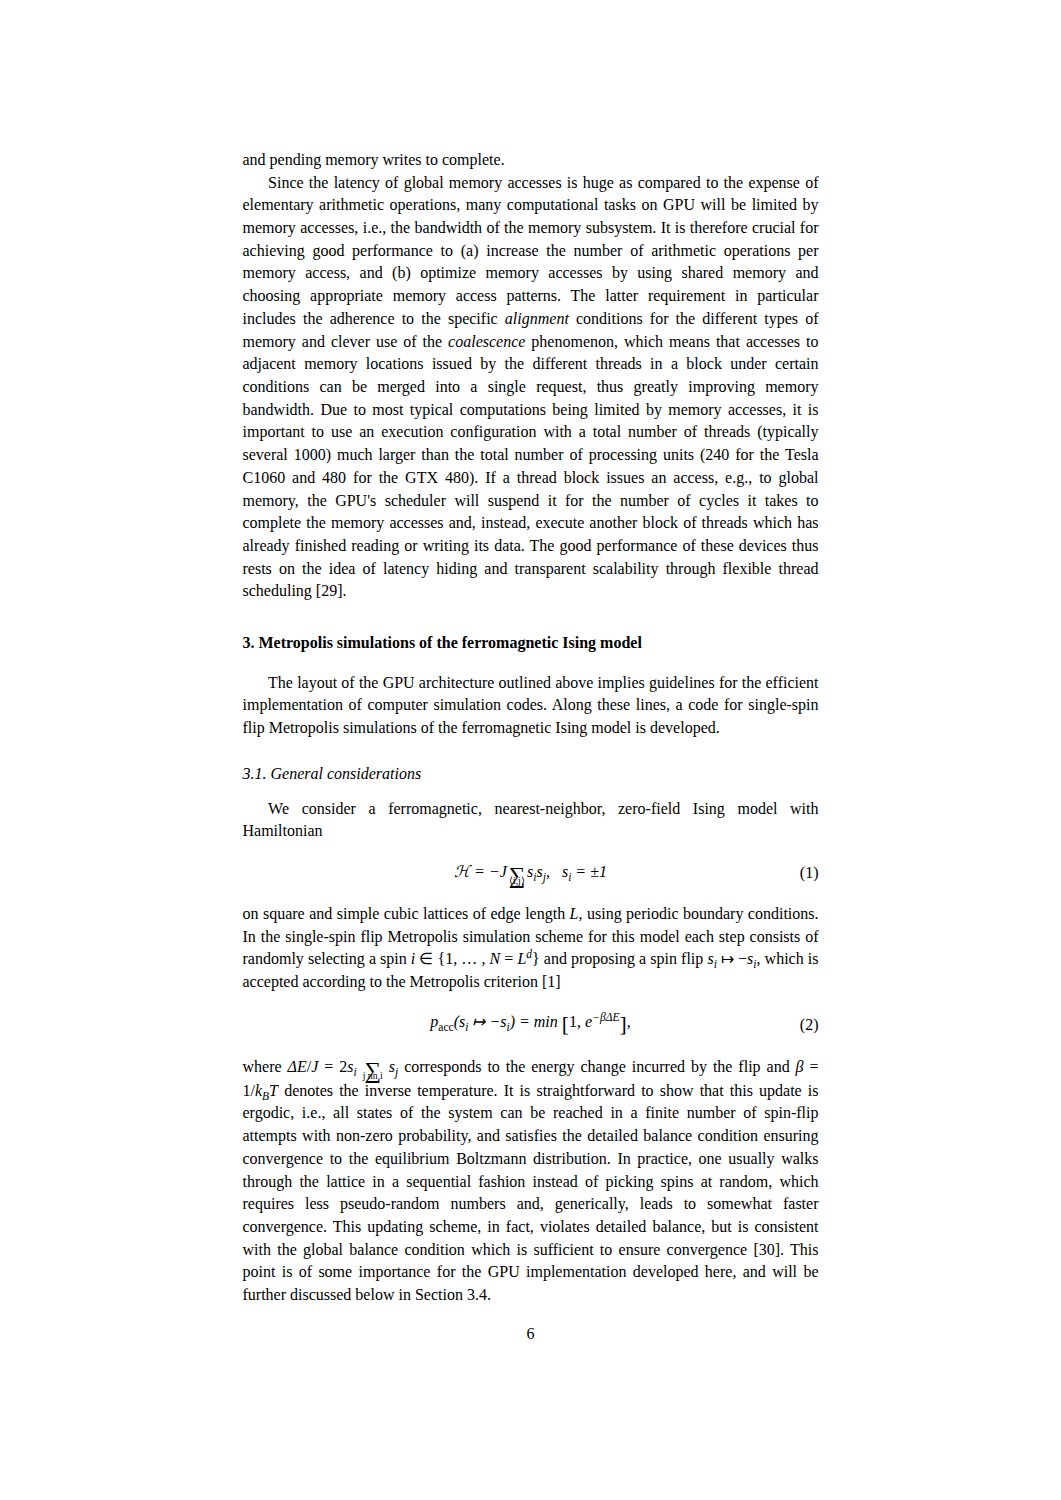and pending memory writes to complete.
Since the latency of global memory accesses is huge as compared to the expense of elementary arithmetic operations, many computational tasks on GPU will be limited by memory accesses, i.e., the bandwidth of the memory subsystem. It is therefore crucial for achieving good performance to (a) increase the number of arithmetic operations per memory access, and (b) optimize memory accesses by using shared memory and choosing appropriate memory access patterns. The latter requirement in particular includes the adherence to the specific alignment conditions for the different types of memory and clever use of the coalescence phenomenon, which means that accesses to adjacent memory locations issued by the different threads in a block under certain conditions can be merged into a single request, thus greatly improving memory bandwidth. Due to most typical computations being limited by memory accesses, it is important to use an execution configuration with a total number of threads (typically several 1000) much larger than the total number of processing units (240 for the Tesla C1060 and 480 for the GTX 480). If a thread block issues an access, e.g., to global memory, the GPU's scheduler will suspend it for the number of cycles it takes to complete the memory accesses and, instead, execute another block of threads which has already finished reading or writing its data. The good performance of these devices thus rests on the idea of latency hiding and transparent scalability through flexible thread scheduling [29].
3. Metropolis simulations of the ferromagnetic Ising model
The layout of the GPU architecture outlined above implies guidelines for the efficient implementation of computer simulation codes. Along these lines, a code for single-spin flip Metropolis simulations of the ferromagnetic Ising model is developed.
3.1. General considerations
We consider a ferromagnetic, nearest-neighbor, zero-field Ising model with Hamiltonian
ℋ = −J∑⟨i,j⟩sisj, si = ±1 (1)
on square and simple cubic lattices of edge length L, using periodic boundary conditions. In the single-spin flip Metropolis simulation scheme for this model each step consists of randomly selecting a spin i ∈ {1, … , N = Ld} and proposing a spin flip si ↦ −si, which is accepted according to the Metropolis criterion [1]
pacc(si ↦ −si) = min [1, e−βΔE], (2)
where ΔE/J = 2si ∑j nn i sj corresponds to the energy change incurred by the flip and β = 1/kBT denotes the inverse temperature. It is straightforward to show that this update is ergodic, i.e., all states of the system can be reached in a finite number of spin-flip attempts with non-zero probability, and satisfies the detailed balance condition ensuring convergence to the equilibrium Boltzmann distribution. In practice, one usually walks through the lattice in a sequential fashion instead of picking spins at random, which requires less pseudo-random numbers and, generically, leads to somewhat faster convergence. This updating scheme, in fact, violates detailed balance, but is consistent with the global balance condition which is sufficient to ensure convergence [30]. This point is of some importance for the GPU implementation developed here, and will be further discussed below in Section 3.4.
6